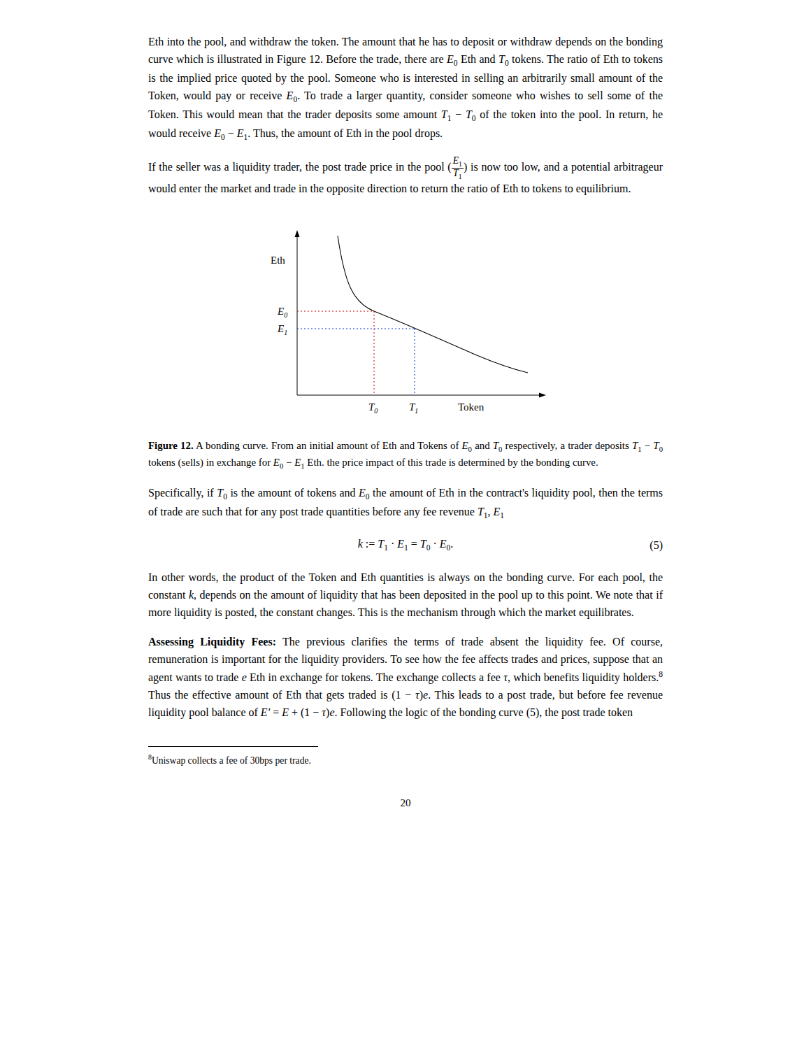Eth into the pool, and withdraw the token. The amount that he has to deposit or withdraw depends on the bonding curve which is illustrated in Figure 12. Before the trade, there are E0 Eth and T0 tokens. The ratio of Eth to tokens is the implied price quoted by the pool. Someone who is interested in selling an arbitrarily small amount of the Token, would pay or receive E0. To trade a larger quantity, consider someone who wishes to sell some of the Token. This would mean that the trader deposits some amount T1 − T0 of the token into the pool. In return, he would receive E0 − E1. Thus, the amount of Eth in the pool drops.
If the seller was a liquidity trader, the post trade price in the pool (E1 T1) is now too low, and a potential arbitrageur would enter the market and trade in the opposite direction to return the ratio of Eth to tokens to equilibrium.
Eth E0 E1 T0 T1 Token
Figure 12. A bonding curve. From an initial amount of Eth and Tokens of E0 and T0 respectively, a trader deposits T1 − T0 tokens (sells) in exchange for E0 − E1 Eth. the price impact of this trade is determined by the bonding curve.
Specifically, if T0 is the amount of tokens and E0 the amount of Eth in the contract's liquidity pool, then the terms of trade are such that for any post trade quantities before any fee revenue T1, E1
k := T1 · E1 = T0 · E0. (5)
In other words, the product of the Token and Eth quantities is always on the bonding curve. For each pool, the constant k, depends on the amount of liquidity that has been deposited in the pool up to this point. We note that if more liquidity is posted, the constant changes. This is the mechanism through which the market equilibrates.
Assessing Liquidity Fees: The previous clarifies the terms of trade absent the liquidity fee. Of course, remuneration is important for the liquidity providers. To see how the fee affects trades and prices, suppose that an agent wants to trade e Eth in exchange for tokens. The exchange collects a fee τ, which benefits liquidity holders.8 Thus the effective amount of Eth that gets traded is (1 − τ)e. This leads to a post trade, but before fee revenue liquidity pool balance of E′ = E + (1 − τ)e. Following the logic of the bonding curve (5), the post trade token
8Uniswap collects a fee of 30bps per trade.
20